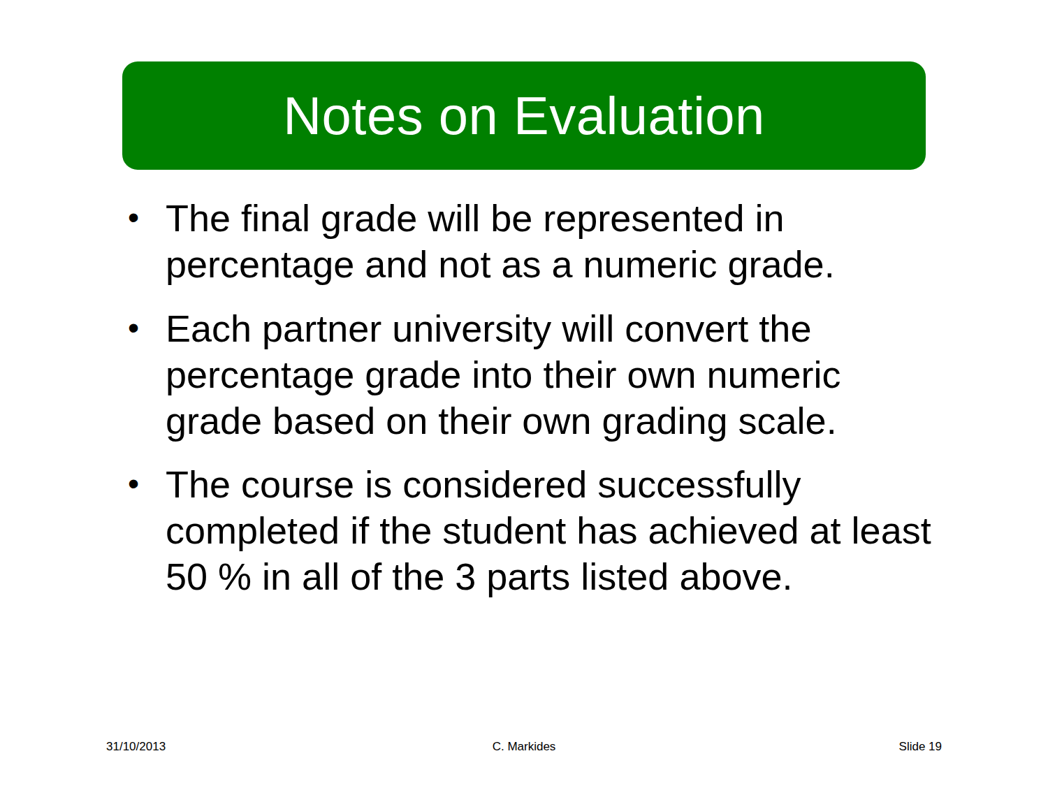Notes on Evaluation
The final grade will be represented in percentage and not as a numeric grade.
Each partner university will convert the percentage grade into their own numeric grade based on their own grading scale.
The course is considered successfully completed if the student has achieved at least 50 % in all of the 3 parts listed above.
31/10/2013 C. Markides Slide 19